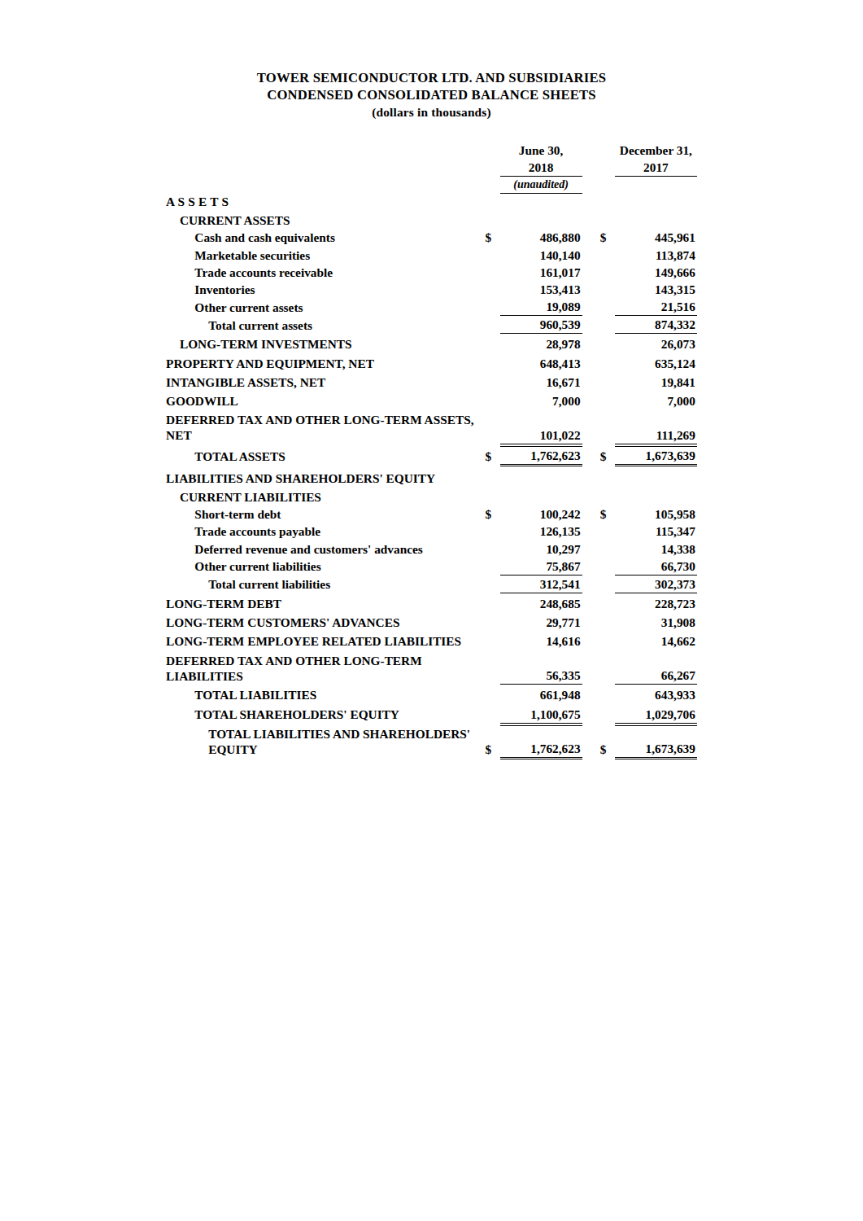TOWER SEMICONDUCTOR LTD. AND SUBSIDIARIES CONDENSED CONSOLIDATED BALANCE SHEETS (dollars in thousands)
| | | June 30, | | | December 31, |
| --- | --- | --- | --- | --- | --- |
| | | 2018 | | | 2017 |
| | | (unaudited) | | | |
| A S S E T S | | | | | |
| CURRENT ASSETS | | | | | |
| Cash and cash equivalents | $ | 486,880 | | $ | 445,961 |
| Marketable securities | | 140,140 | | | 113,874 |
| Trade accounts receivable | | 161,017 | | | 149,666 |
| Inventories | | 153,413 | | | 143,315 |
| Other current assets | | 19,089 | | | 21,516 |
| Total current assets | | 960,539 | | | 874,332 |
| LONG-TERM INVESTMENTS | | 28,978 | | | 26,073 |
| PROPERTY AND EQUIPMENT, NET | | 648,413 | | | 635,124 |
| INTANGIBLE ASSETS, NET | | 16,671 | | | 19,841 |
| GOODWILL | | 7,000 | | | 7,000 |
| DEFERRED TAX AND OTHER LONG-TERM ASSETS, NET | | 101,022 | | | 111,269 |
| TOTAL ASSETS | $ | 1,762,623 | | $ | 1,673,639 |
| LIABILITIES AND SHAREHOLDERS' EQUITY | | | | | |
| CURRENT LIABILITIES | | | | | |
| Short-term debt | $ | 100,242 | | $ | 105,958 |
| Trade accounts payable | | 126,135 | | | 115,347 |
| Deferred revenue and customers' advances | | 10,297 | | | 14,338 |
| Other current liabilities | | 75,867 | | | 66,730 |
| Total current liabilities | | 312,541 | | | 302,373 |
| LONG-TERM DEBT | | 248,685 | | | 228,723 |
| LONG-TERM CUSTOMERS' ADVANCES | | 29,771 | | | 31,908 |
| LONG-TERM EMPLOYEE RELATED LIABILITIES | | 14,616 | | | 14,662 |
| DEFERRED TAX AND OTHER LONG-TERM LIABILITIES | | 56,335 | | | 66,267 |
| TOTAL LIABILITIES | | 661,948 | | | 643,933 |
| TOTAL SHAREHOLDERS' EQUITY | | 1,100,675 | | | 1,029,706 |
| TOTAL LIABILITIES AND SHAREHOLDERS' EQUITY | $ | 1,762,623 | | $ | 1,673,639 |